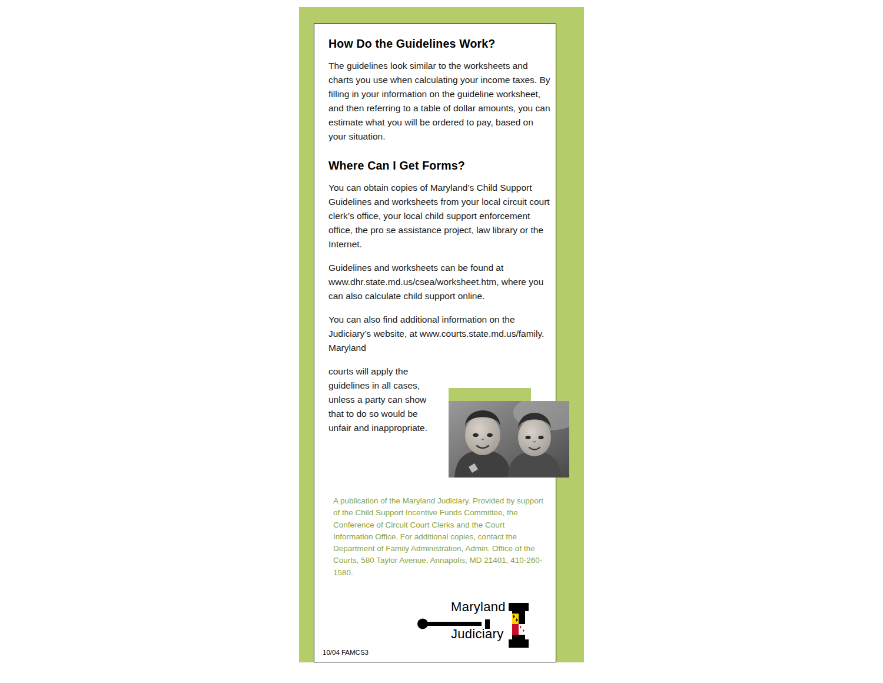How Do the Guidelines Work?
The guidelines look similar to the worksheets and charts you use when calculating your income taxes. By filling in your information on the guideline worksheet, and then referring to a table of dollar amounts, you can estimate what you will be ordered to pay, based on your situation.
Where Can I Get Forms?
You can obtain copies of Maryland’s Child Support Guidelines and worksheets from your local circuit court clerk’s office, your local child support enforcement office, the pro se assistance project, law library or the Internet.
Guidelines and worksheets can be found at www.dhr.state.md.us/csea/worksheet.htm, where you can also calculate child support online.
You can also find additional information on the Judiciary’s website, at www.courts.state.md.us/family. Maryland
courts will apply the guidelines in all cases, unless a party can show that to do so would be unfair and inappropriate.
A publication of the Maryland Judiciary. Provided by support of the Child Support Incentive Funds Committee, the Conference of Circuit Court Clerks and the Court Information Office. For additional copies, contact the Department of Family Administration, Admin. Office of the Courts, 580 Taylor Avenue, Annapolis, MD 21401, 410-260-1580.
Maryland Judiciary
10/04 FAMCS3